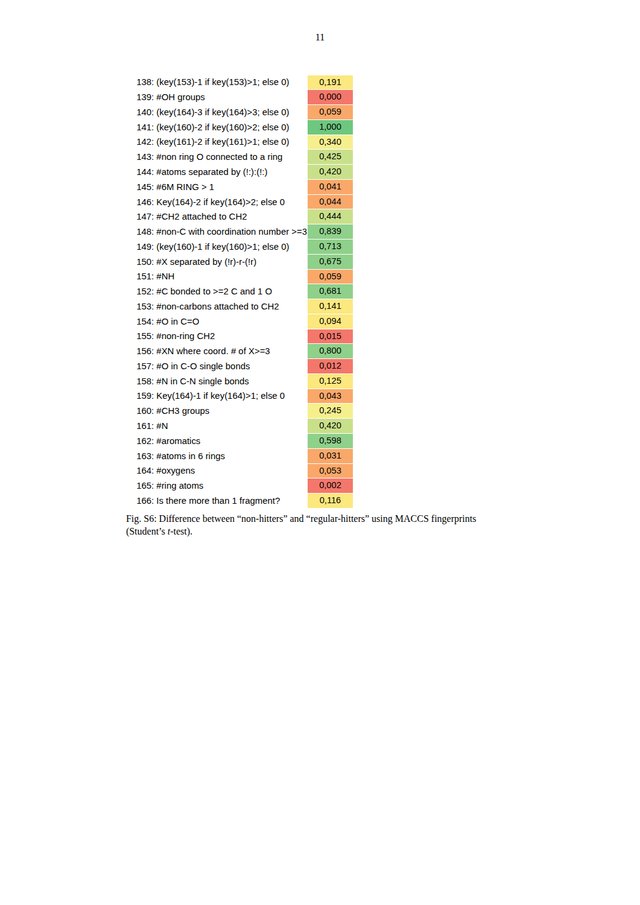11
| 138: (key(153)-1 if key(153)>1; else 0) | 0,191 |
| 139: #OH groups | 0,000 |
| 140: (key(164)-3 if key(164)>3; else 0) | 0,059 |
| 141: (key(160)-2 if key(160)>2; else 0) | 1,000 |
| 142: (key(161)-2 if key(161)>1; else 0) | 0,340 |
| 143: #non ring O connected to a ring | 0,425 |
| 144: #atoms separated by (!:):(!:) | 0,420 |
| 145: #6M RING > 1 | 0,041 |
| 146: Key(164)-2 if key(164)>2; else 0 | 0,044 |
| 147: #CH2 attached to CH2 | 0,444 |
| 148: #non-C with coordination number >=3 | 0,839 |
| 149: (key(160)-1 if key(160)>1; else 0) | 0,713 |
| 150: #X separated by (!r)-r-(!r) | 0,675 |
| 151: #NH | 0,059 |
| 152: #C bonded to >=2 C and 1 O | 0,681 |
| 153: #non-carbons attached to CH2 | 0,141 |
| 154: #O in C=O | 0,094 |
| 155: #non-ring CH2 | 0,015 |
| 156: #XN where coord. # of X>=3 | 0,800 |
| 157: #O in C-O single bonds | 0,012 |
| 158: #N in C-N single bonds | 0,125 |
| 159: Key(164)-1 if key(164)>1; else 0 | 0,043 |
| 160: #CH3 groups | 0,245 |
| 161: #N | 0,420 |
| 162: #aromatics | 0,598 |
| 163: #atoms in 6 rings | 0,031 |
| 164: #oxygens | 0,053 |
| 165: #ring atoms | 0,002 |
| 166: Is there more than 1 fragment? | 0,116 |
Fig. S6: Difference between “non-hitters” and “regular-hitters” using MACCS fingerprints (Student’s t-test).